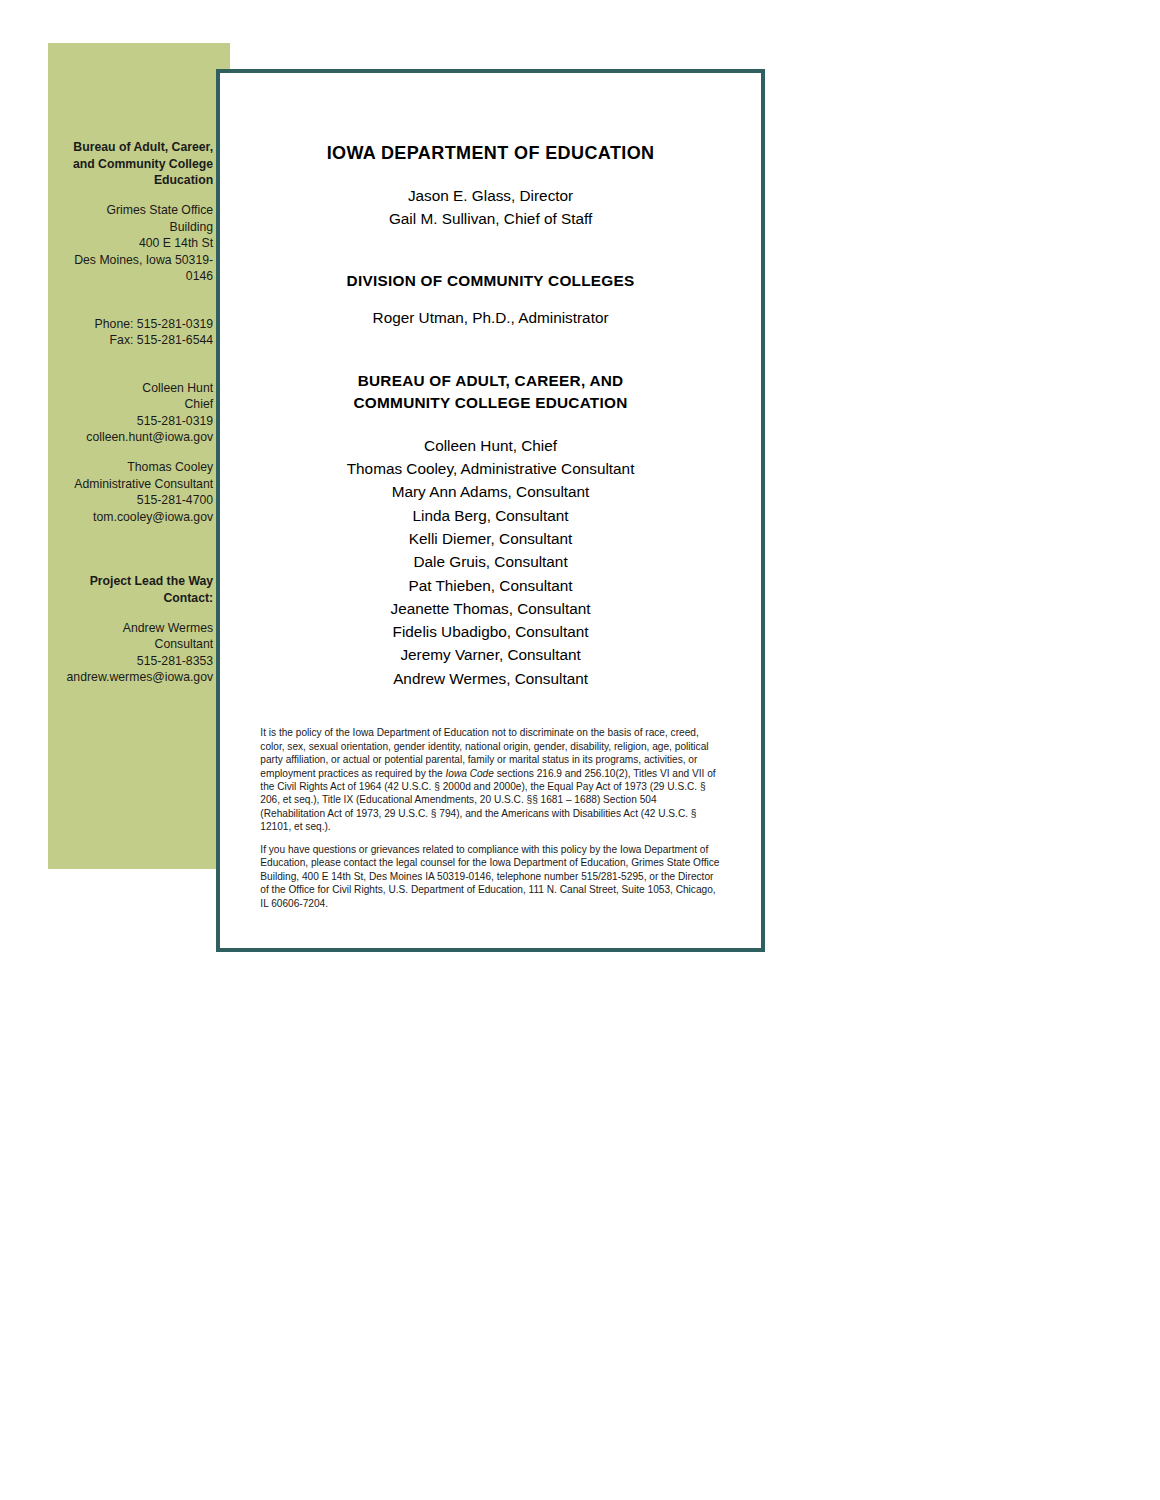Bureau of Adult, Career, and Community College Education
Grimes State Office Building
400 E 14th St
Des Moines, Iowa 50319-0146
Phone: 515-281-0319
Fax: 515-281-6544
Colleen Hunt
Chief
515-281-0319
colleen.hunt@iowa.gov
Thomas Cooley
Administrative Consultant
515-281-4700
tom.cooley@iowa.gov
Project Lead the Way Contact:
Andrew Wermes
Consultant
515-281-8353
andrew.wermes@iowa.gov
IOWA DEPARTMENT OF EDUCATION
Jason E. Glass, Director
Gail M. Sullivan, Chief of Staff
DIVISION OF COMMUNITY COLLEGES
Roger Utman, Ph.D., Administrator
BUREAU OF ADULT, CAREER, AND
COMMUNITY COLLEGE EDUCATION
Colleen Hunt, Chief
Thomas Cooley, Administrative Consultant
Mary Ann Adams, Consultant
Linda Berg, Consultant
Kelli Diemer, Consultant
Dale Gruis, Consultant
Pat Thieben, Consultant
Jeanette Thomas, Consultant
Fidelis Ubadigbo, Consultant
Jeremy Varner, Consultant
Andrew Wermes, Consultant
It is the policy of the Iowa Department of Education not to discriminate on the basis of race, creed, color, sex, sexual orientation, gender identity, national origin, gender, disability, religion, age, political party affiliation, or actual or potential parental, family or marital status in its programs, activities, or employment practices as required by the Iowa Code sections 216.9 and 256.10(2), Titles VI and VII of the Civil Rights Act of 1964 (42 U.S.C. § 2000d and 2000e), the Equal Pay Act of 1973 (29 U.S.C. § 206, et seq.), Title IX (Educational Amendments, 20 U.S.C. §§ 1681 – 1688) Section 504 (Rehabilitation Act of 1973, 29 U.S.C. § 794), and the Americans with Disabilities Act (42 U.S.C. § 12101, et seq.).
If you have questions or grievances related to compliance with this policy by the Iowa Department of Education, please contact the legal counsel for the Iowa Department of Education, Grimes State Office Building, 400 E 14th St, Des Moines IA 50319-0146, telephone number 515/281-5295, or the Director of the Office for Civil Rights, U.S. Department of Education, 111 N. Canal Street, Suite 1053, Chicago, IL 60606-7204.